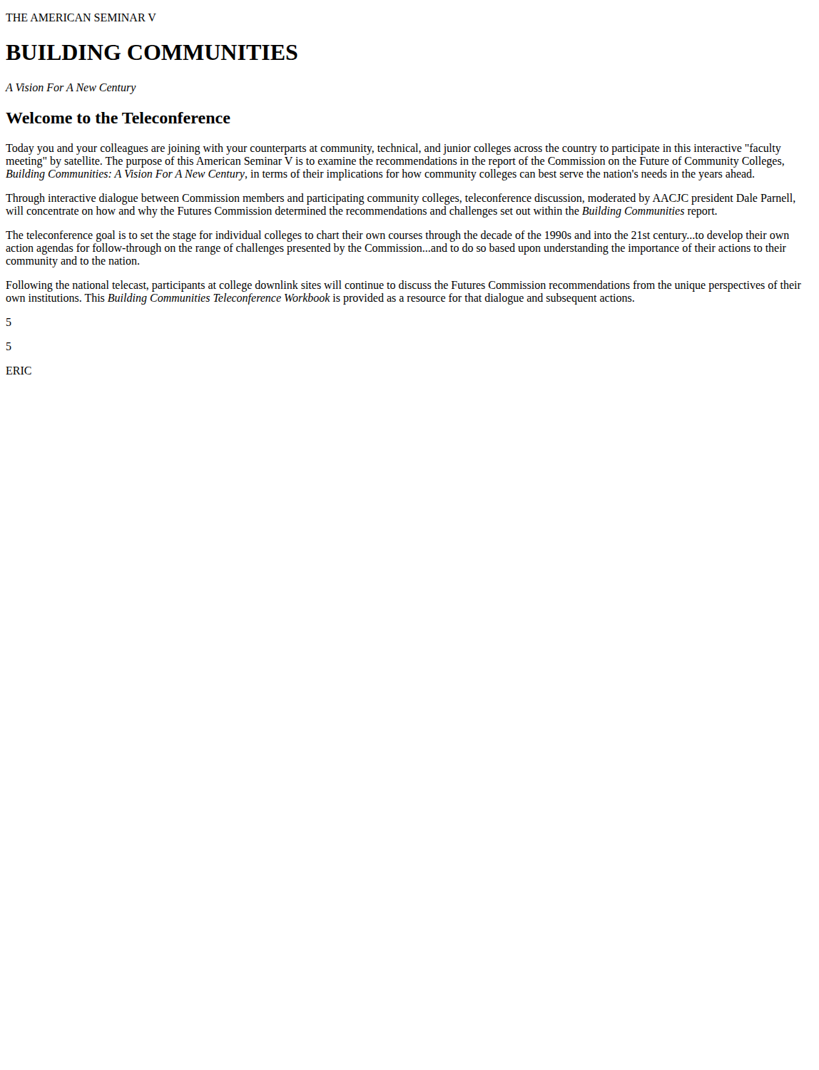THE AMERICAN SEMINAR V
BUILDING COMMUNITIES
A Vision For A New Century
Welcome to the Teleconference
Today you and your colleagues are joining with your counterparts at community, technical, and junior colleges across the country to participate in this interactive "faculty meeting" by satellite. The purpose of this American Seminar V is to examine the recommendations in the report of the Commission on the Future of Community Colleges, Building Communities: A Vision For A New Century, in terms of their implications for how community colleges can best serve the nation's needs in the years ahead.
Through interactive dialogue between Commission members and participating community colleges, teleconference discussion, moderated by AACJC president Dale Parnell, will concentrate on how and why the Futures Commission determined the recommendations and challenges set out within the Building Communities report.
The teleconference goal is to set the stage for individual colleges to chart their own courses through the decade of the 1990s and into the 21st century...to develop their own action agendas for follow-through on the range of challenges presented by the Commission...and to do so based upon understanding the importance of their actions to their community and to the nation.
Following the national telecast, participants at college downlink sites will continue to discuss the Futures Commission recommendations from the unique perspectives of their own institutions. This Building Communities Teleconference Workbook is provided as a resource for that dialogue and subsequent actions.
5
5
ERIC